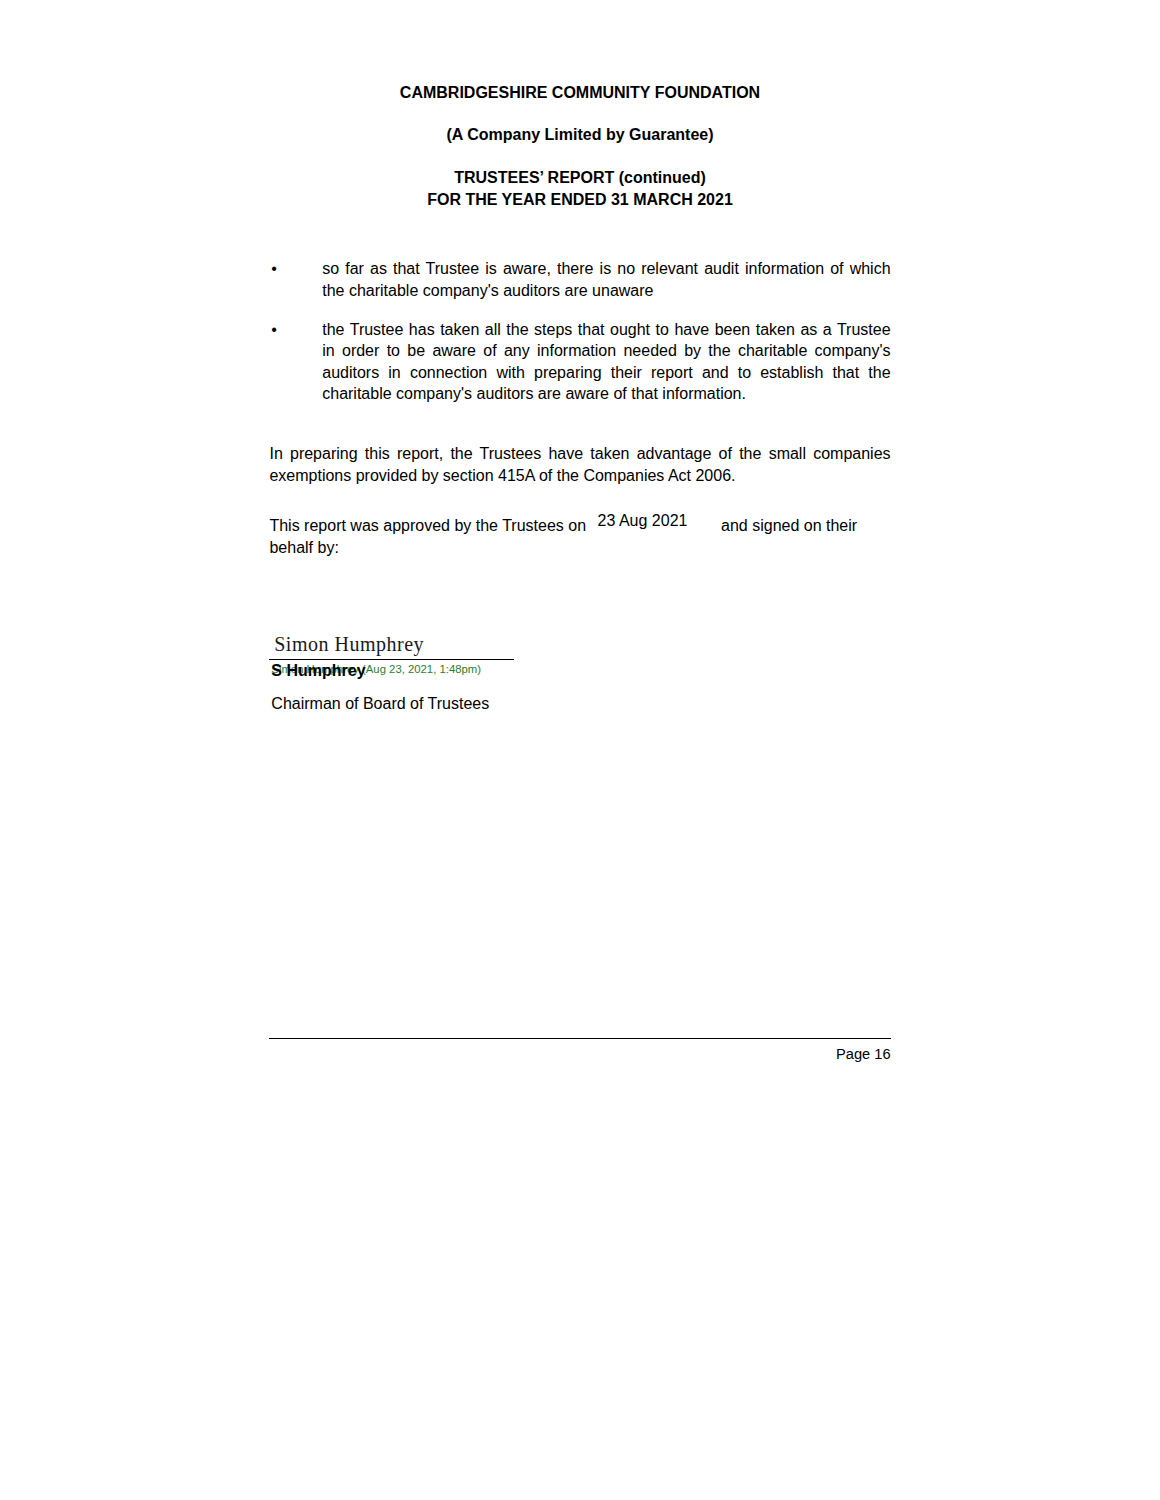CAMBRIDGESHIRE COMMUNITY FOUNDATION
(A Company Limited by Guarantee)
TRUSTEES’ REPORT (continued)
FOR THE YEAR ENDED 31 MARCH 2021
• so far as that Trustee is aware, there is no relevant audit information of which the charitable company's auditors are unaware
• the Trustee has taken all the steps that ought to have been taken as a Trustee in order to be aware of any information needed by the charitable company's auditors in connection with preparing their report and to establish that the charitable company's auditors are aware of that information.
In preparing this report, the Trustees have taken advantage of the small companies exemptions provided by section 415A of the Companies Act 2006.
This report was approved by the Trustees on 23 Aug 2021 and signed on their behalf by:
Simon Humphrey
Simon Humphrey (Aug 23, 2021, 1:48pm) S Humphrey
Chairman of Board of Trustees
Page 16